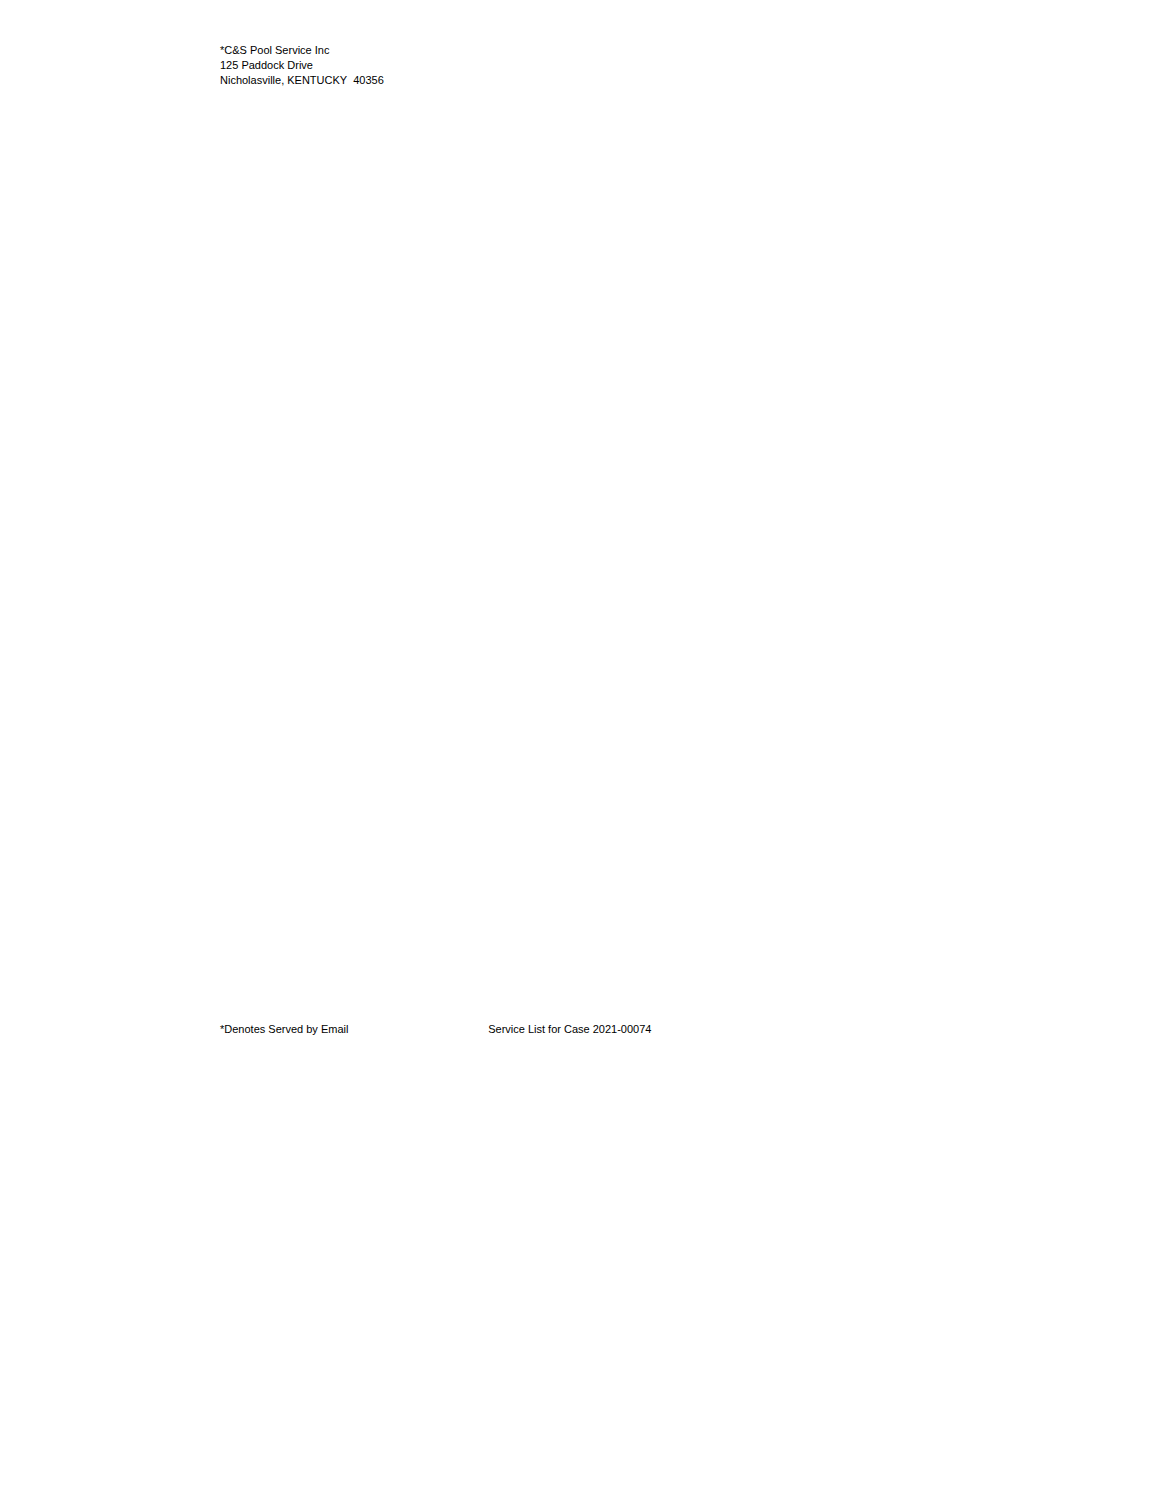*C&S Pool Service Inc 125 Paddock Drive Nicholasville, KENTUCKY 40356
*Denotes Served by Email
Service List for Case 2021-00074